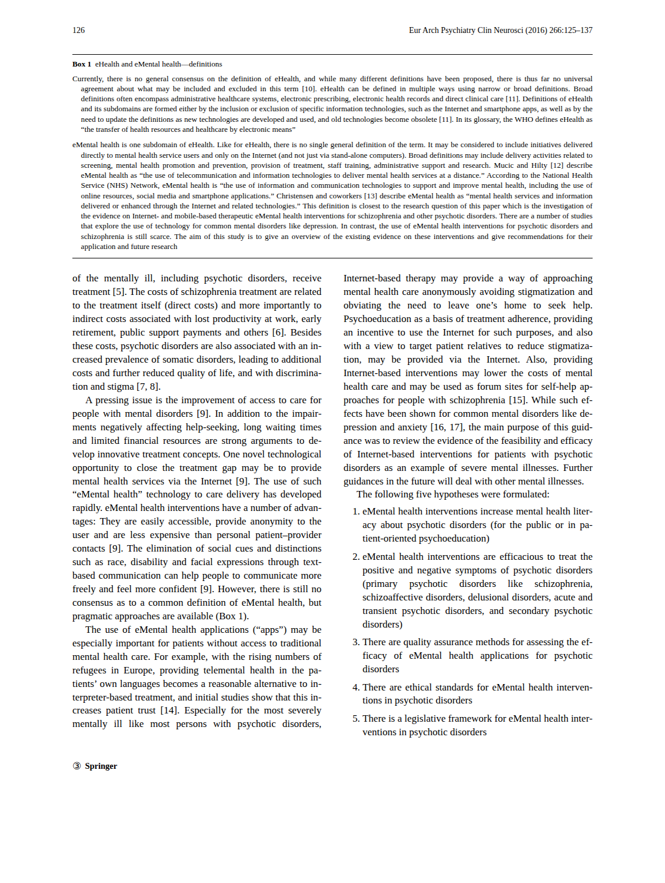126 Eur Arch Psychiatry Clin Neurosci (2016) 266:125–137
Box 1 eHealth and eMental health—definitions
Currently, there is no general consensus on the definition of eHealth, and while many different definitions have been proposed, there is thus far no universal agreement about what may be included and excluded in this term [10]. eHealth can be defined in multiple ways using narrow or broad definitions. Broad definitions often encompass administrative healthcare systems, electronic prescribing, electronic health records and direct clinical care [11]. Definitions of eHealth and its subdomains are formed either by the inclusion or exclusion of specific information technologies, such as the Internet and smartphone apps, as well as by the need to update the definitions as new technologies are developed and used, and old technologies become obsolete [11]. In its glossary, the WHO defines eHealth as “the transfer of health resources and healthcare by electronic means”
eMental health is one subdomain of eHealth. Like for eHealth, there is no single general definition of the term. It may be considered to include initiatives delivered directly to mental health service users and only on the Internet (and not just via stand-alone computers). Broad definitions may include delivery activities related to screening, mental health promotion and prevention, provision of treatment, staff training, administrative support and research. Mucic and Hilty [12] describe eMental health as “the use of telecommunication and information technologies to deliver mental health services at a distance.” According to the National Health Service (NHS) Network, eMental health is “the use of information and communication technologies to support and improve mental health, including the use of online resources, social media and smartphone applications.” Christensen and coworkers [13] describe eMental health as “mental health services and information delivered or enhanced through the Internet and related technologies.” This definition is closest to the research question of this paper which is the investigation of the evidence on Internet- and mobile-based therapeutic eMental health interventions for schizophrenia and other psychotic disorders. There are a number of studies that explore the use of technology for common mental disorders like depression. In contrast, the use of eMental health interventions for psychotic disorders and schizophrenia is still scarce. The aim of this study is to give an overview of the existing evidence on these interventions and give recommendations for their application and future research
of the mentally ill, including psychotic disorders, receive treatment [5]. The costs of schizophrenia treatment are related to the treatment itself (direct costs) and more importantly to indirect costs associated with lost productivity at work, early retirement, public support payments and others [6]. Besides these costs, psychotic disorders are also associated with an increased prevalence of somatic disorders, leading to additional costs and further reduced quality of life, and with discrimination and stigma [7, 8].
A pressing issue is the improvement of access to care for people with mental disorders [9]. In addition to the impairments negatively affecting help-seeking, long waiting times and limited financial resources are strong arguments to develop innovative treatment concepts. One novel technological opportunity to close the treatment gap may be to provide mental health services via the Internet [9]. The use of such “eMental health” technology to care delivery has developed rapidly. eMental health interventions have a number of advantages: They are easily accessible, provide anonymity to the user and are less expensive than personal patient–provider contacts [9]. The elimination of social cues and distinctions such as race, disability and facial expressions through text-based communication can help people to communicate more freely and feel more confident [9]. However, there is still no consensus as to a common definition of eMental health, but pragmatic approaches are available (Box 1).
The use of eMental health applications (“apps”) may be especially important for patients without access to traditional mental health care. For example, with the rising numbers of refugees in Europe, providing telemental health in the patients’ own languages becomes a reasonable alternative to interpreter-based treatment, and initial studies show that this increases patient trust [14]. Especially for the most severely mentally ill like most persons with psychotic disorders, Internet-based therapy may provide a way of approaching mental health care anonymously avoiding stigmatization and obviating the need to leave one’s home to seek help. Psychoeducation as a basis of treatment adherence, providing an incentive to use the Internet for such purposes, and also with a view to target patient relatives to reduce stigmatization, may be provided via the Internet. Also, providing Internet-based interventions may lower the costs of mental health care and may be used as forum sites for self-help approaches for people with schizophrenia [15]. While such effects have been shown for common mental disorders like depression and anxiety [16, 17], the main purpose of this guidance was to review the evidence of the feasibility and efficacy of Internet-based interventions for patients with psychotic disorders as an example of severe mental illnesses. Further guidances in the future will deal with other mental illnesses.
The following five hypotheses were formulated:
eMental health interventions increase mental health literacy about psychotic disorders (for the public or in patient-oriented psychoeducation)
eMental health interventions are efficacious to treat the positive and negative symptoms of psychotic disorders (primary psychotic disorders like schizophrenia, schizoaffective disorders, delusional disorders, acute and transient psychotic disorders, and secondary psychotic disorders)
There are quality assurance methods for assessing the efficacy of eMental health applications for psychotic disorders
There are ethical standards for eMental health interventions in psychotic disorders
There is a legislative framework for eMental health interventions in psychotic disorders
③ Springer